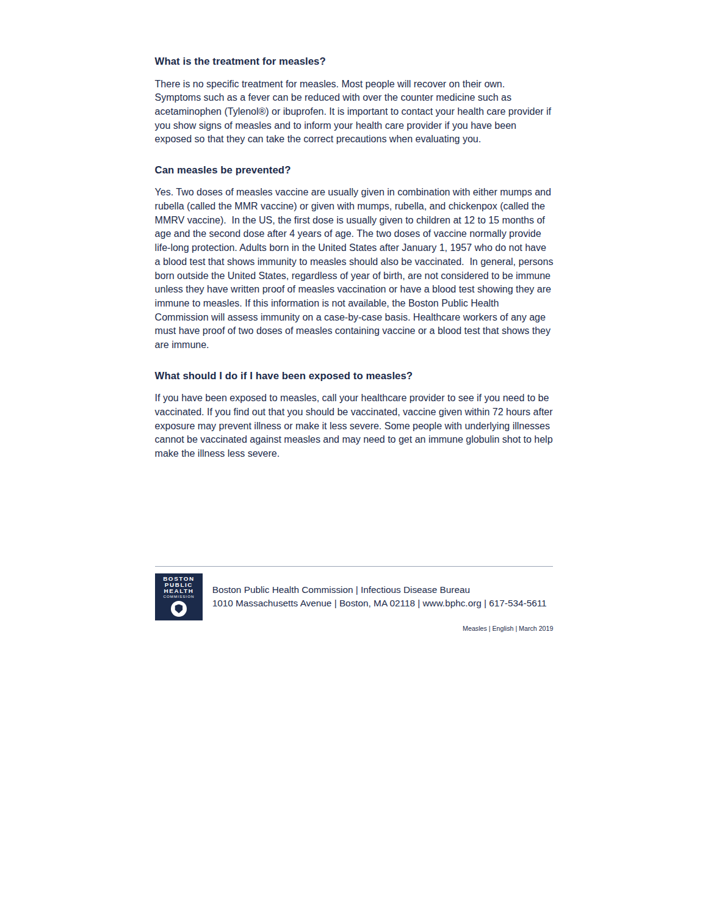What is the treatment for measles?
There is no specific treatment for measles. Most people will recover on their own. Symptoms such as a fever can be reduced with over the counter medicine such as acetaminophen (Tylenol®) or ibuprofen. It is important to contact your health care provider if you show signs of measles and to inform your health care provider if you have been exposed so that they can take the correct precautions when evaluating you.
Can measles be prevented?
Yes. Two doses of measles vaccine are usually given in combination with either mumps and rubella (called the MMR vaccine) or given with mumps, rubella, and chickenpox (called the MMRV vaccine). In the US, the first dose is usually given to children at 12 to 15 months of age and the second dose after 4 years of age. The two doses of vaccine normally provide life-long protection. Adults born in the United States after January 1, 1957 who do not have a blood test that shows immunity to measles should also be vaccinated. In general, persons born outside the United States, regardless of year of birth, are not considered to be immune unless they have written proof of measles vaccination or have a blood test showing they are immune to measles. If this information is not available, the Boston Public Health Commission will assess immunity on a case-by-case basis. Healthcare workers of any age must have proof of two doses of measles containing vaccine or a blood test that shows they are immune.
What should I do if I have been exposed to measles?
If you have been exposed to measles, call your healthcare provider to see if you need to be vaccinated. If you find out that you should be vaccinated, vaccine given within 72 hours after exposure may prevent illness or make it less severe. Some people with underlying illnesses cannot be vaccinated against measles and may need to get an immune globulin shot to help make the illness less severe.
BOSTON PUBLIC HEALTH COMMISSION
Boston Public Health Commission | Infectious Disease Bureau 1010 Massachusetts Avenue | Boston, MA 02118 | www.bphc.org | 617-534-5611
Measles | English | March 2019